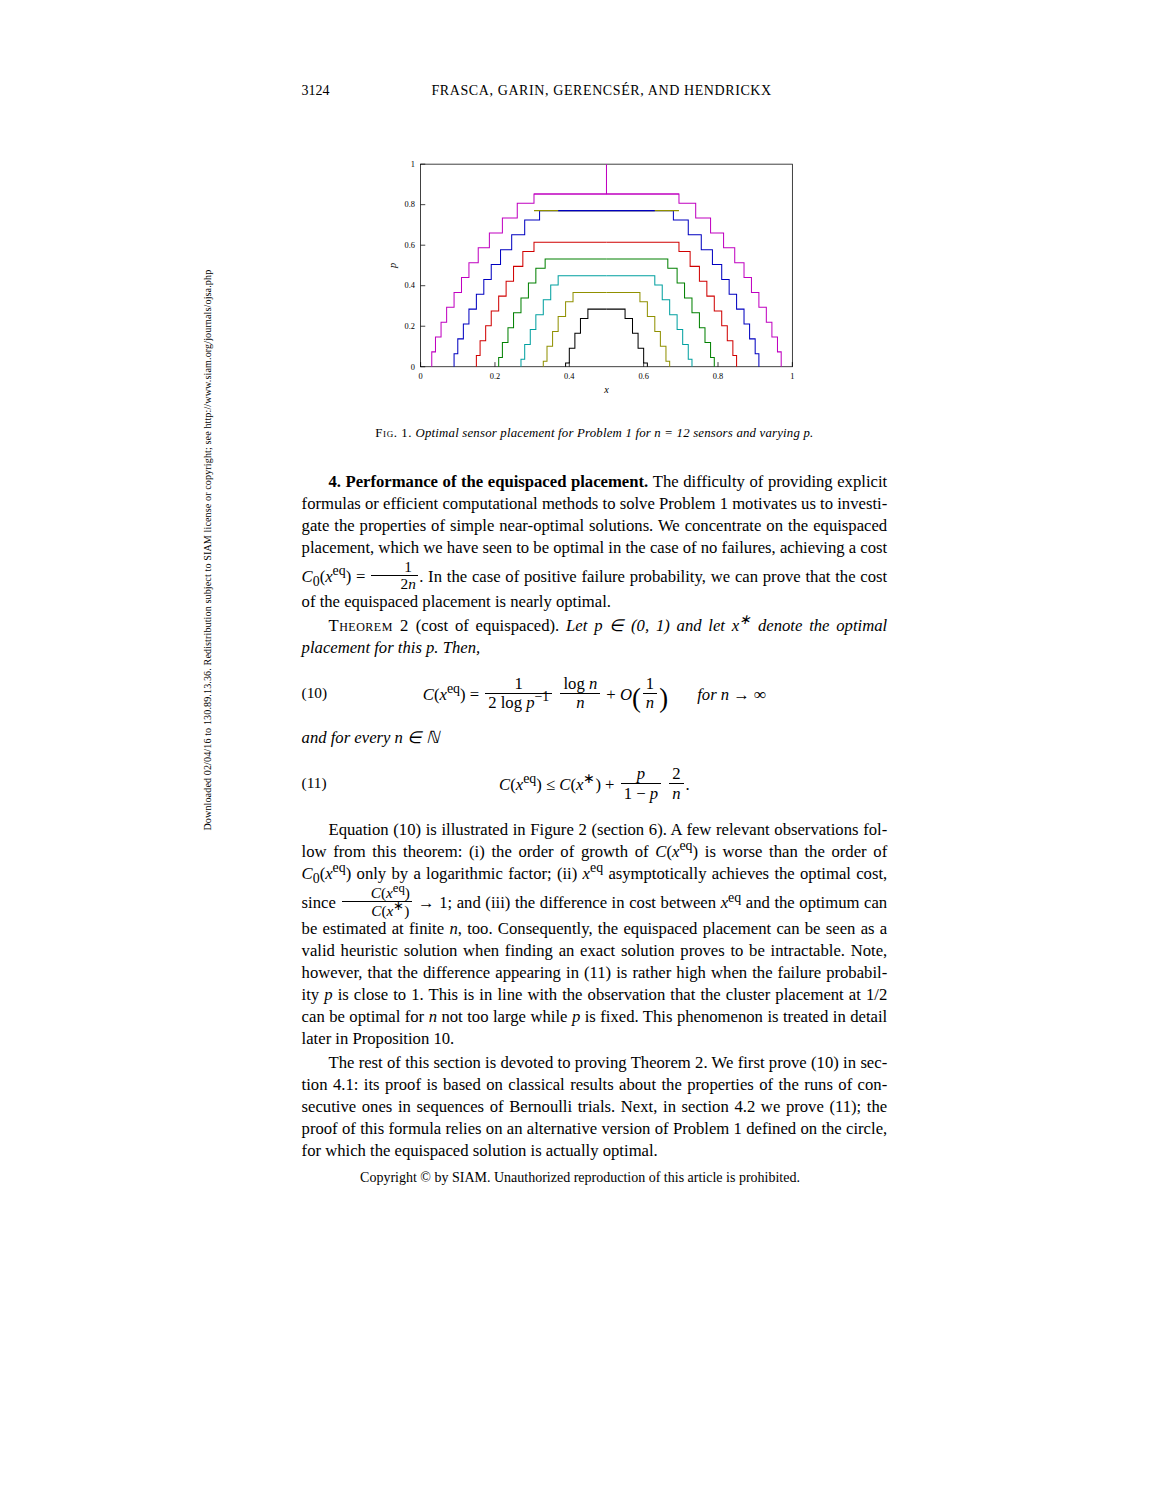Downloaded 02/04/16 to 130.89.13.36. Redistribution subject to SIAM license or copyright; see http://www.siam.org/journals/ojsa.php
3124
FRASCA, GARIN, GERENCSÉR, AND HENDRICKX
0 0.2 0.4 0.6 0.8 1 0 0.2 0.4 0.6 0.8 1 x p
Fig. 1. Optimal sensor placement for Problem 1 for n = 12 sensors and varying p.
4. Performance of the equispaced placement. The difficulty of providing explicit formulas or efficient computational methods to solve Problem 1 motivates us to investigate the properties of simple near-optimal solutions. We concentrate on the equispaced placement, which we have seen to be optimal in the case of no failures, achieving a cost C0(xeq) = 12n. In the case of positive failure probability, we can prove that the cost of the equispaced placement is nearly optimal.
Theorem 2 (cost of equispaced). Let p ∈ (0, 1) and let x∗ denote the optimal placement for this p. Then,
(10)
C(xeq) = 12 log p−1 log n n + O(1 n) for n → ∞
and for every n ∈ ℕ
(11)
C(xeq) ≤ C(x∗) + p 1 − p 2 n.
Equation (10) is illustrated in Figure 2 (section 6). A few relevant observations follow from this theorem: (i) the order of growth of C(xeq) is worse than the order of C0(xeq) only by a logarithmic factor; (ii) xeq asymptotically achieves the optimal cost, since C(xeq) C(x∗) → 1; and (iii) the difference in cost between xeq and the optimum can be estimated at finite n, too. Consequently, the equispaced placement can be seen as a valid heuristic solution when finding an exact solution proves to be intractable. Note, however, that the difference appearing in (11) is rather high when the failure probability p is close to 1. This is in line with the observation that the cluster placement at 1/2 can be optimal for n not too large while p is fixed. This phenomenon is treated in detail later in Proposition 10.
The rest of this section is devoted to proving Theorem 2. We first prove (10) in section 4.1: its proof is based on classical results about the properties of the runs of consecutive ones in sequences of Bernoulli trials. Next, in section 4.2 we prove (11); the proof of this formula relies on an alternative version of Problem 1 defined on the circle, for which the equispaced solution is actually optimal.
Copyright © by SIAM. Unauthorized reproduction of this article is prohibited.